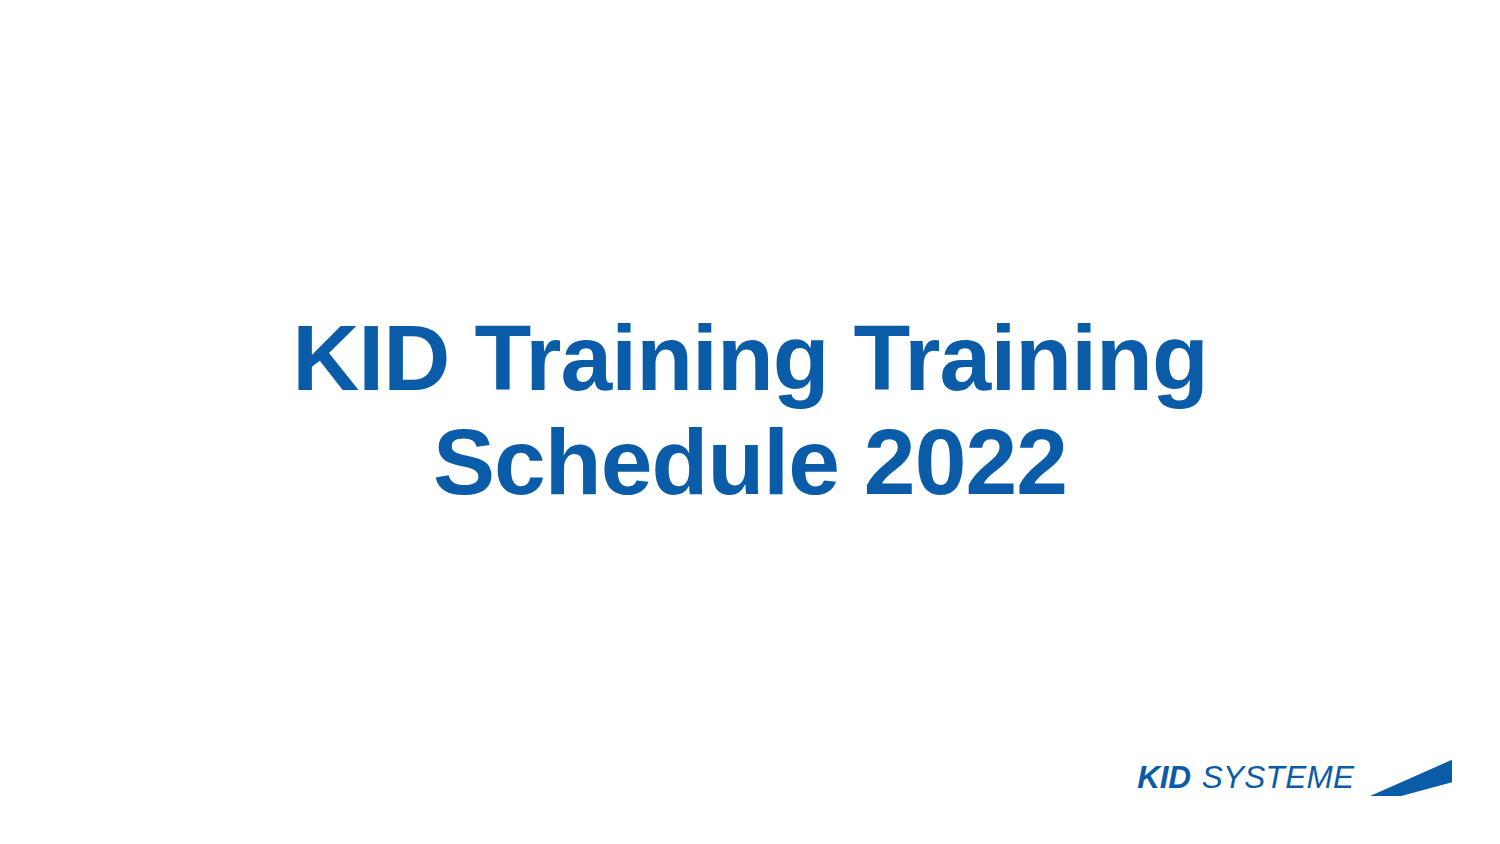KID Training Training Schedule 2022
KID SYSTEME